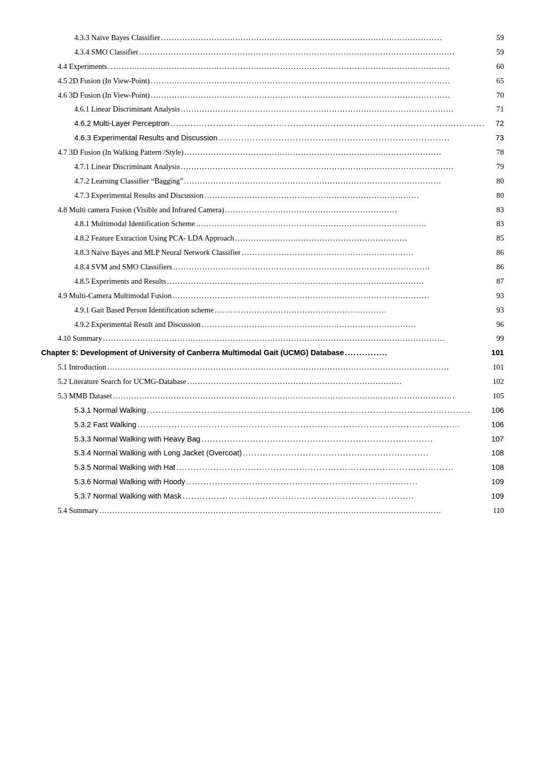4.3.3 Naïve Bayes Classifier.......................................................................................................... 59
4.3.4 SMO Classifier....................................................................................................................... 59
4.4 Experiments................................................................................................................................. 60
4.5 2D Fusion (In View-Point)................................................................................................................. 65
4.6 3D Fusion (In View-Point)................................................................................................................. 70
4.6.1 Linear Discriminant Analysis....................................................................................................... 71
4.6.2 Multi-Layer Perceptron.............................................................................................................. 72
4.6.3 Experimental Results and Discussion................................................................................. 73
4.7 3D Fusion (In Walking Pattern /Style)................................................................................................. 78
4.7.1 Linear Discriminant Analysis....................................................................................................... 79
4.7.2 Learning Classifier “Bagging”................................................................................................. 80
4.7.3 Experimental Results and Discussion................................................................................. 80
4.8 Multi camera Fusion (Visible and Infrared Camera)................................................................. 83
4.8.1 Multimodal Identification Scheme....................................................................................... 83
4.8.2 Feature Extraction Using PCA- LDA Approach................................................................. 85
4.8.3 Naive Bayes and MLP Neural Network Classifier................................................................. 86
4.8.4 SVM and SMO Classifiers................................................................................................. 86
4.8.5 Experiments and Results................................................................................................. 87
4.9 Multi-Camera Multimodal Fusion................................................................................................. 93
4.9.1 Gait Based Person Identification scheme................................................................. 93
4.9.2 Experimental Result and Discussion................................................................................. 96
4.10 Summary................................................................................................................................. 99
Chapter 5: Development of University of Canberra Multimodal Gait (UCMG) Database............... 101
5.1 Introduction................................................................................................................................. 101
5.2 Literature Search for UCMG-Database................................................................................. 102
5.3 MMB Dataset................................................................................................................................. 105
5.3.1 Normal Walking................................................................................................................. 106
5.3.2 Fast Walking................................................................................................................. 106
5.3.3 Normal Walking with Heavy Bag................................................................................. 107
5.3.4 Normal Walking with Long Jacket (Overcoat)................................................................. 108
5.3.5 Normal Walking with Hat................................................................................................. 108
5.3.6 Normal Walking with Hoody................................................................................. 109
5.3.7 Normal Walking with Mask................................................................................. 109
5.4 Summary................................................................................................................................. 110